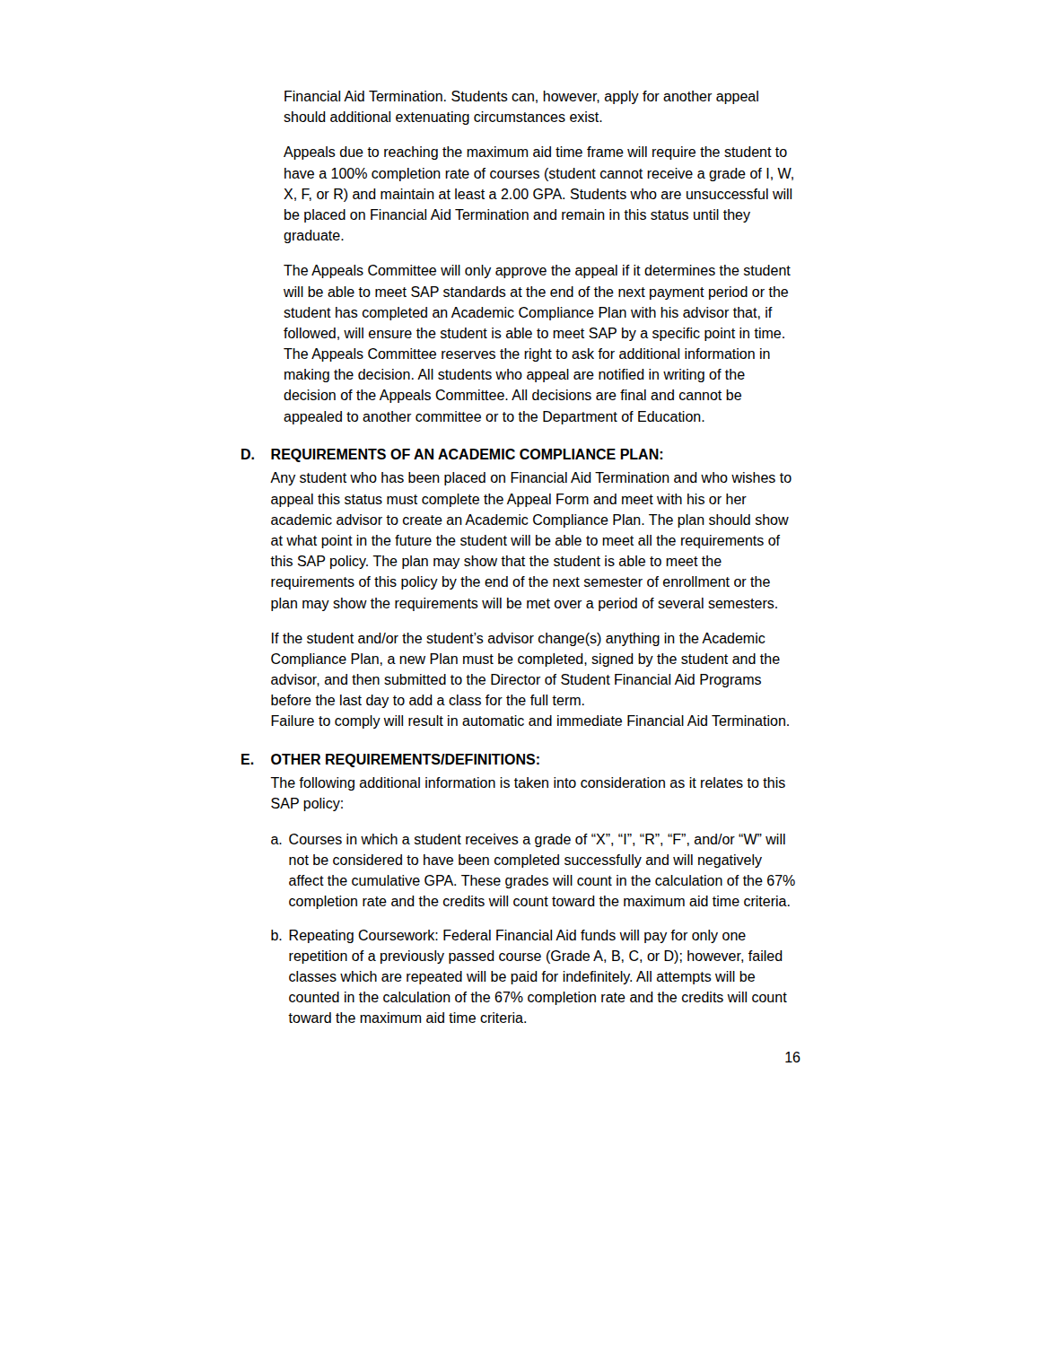Financial Aid Termination. Students can, however, apply for another appeal should additional extenuating circumstances exist.
Appeals due to reaching the maximum aid time frame will require the student to have a 100% completion rate of courses (student cannot receive a grade of I, W, X, F, or R) and maintain at least a 2.00 GPA. Students who are unsuccessful will be placed on Financial Aid Termination and remain in this status until they graduate.
The Appeals Committee will only approve the appeal if it determines the student will be able to meet SAP standards at the end of the next payment period or the student has completed an Academic Compliance Plan with his advisor that, if followed, will ensure the student is able to meet SAP by a specific point in time. The Appeals Committee reserves the right to ask for additional information in making the decision. All students who appeal are notified in writing of the decision of the Appeals Committee. All decisions are final and cannot be appealed to another committee or to the Department of Education.
D. Requirements of an Academic Compliance Plan:
Any student who has been placed on Financial Aid Termination and who wishes to appeal this status must complete the Appeal Form and meet with his or her academic advisor to create an Academic Compliance Plan. The plan should show at what point in the future the student will be able to meet all the requirements of this SAP policy. The plan may show that the student is able to meet the requirements of this policy by the end of the next semester of enrollment or the plan may show the requirements will be met over a period of several semesters.
If the student and/or the student’s advisor change(s) anything in the Academic Compliance Plan, a new Plan must be completed, signed by the student and the advisor, and then submitted to the Director of Student Financial Aid Programs before the last day to add a class for the full term.
Failure to comply will result in automatic and immediate Financial Aid Termination.
E. Other Requirements/Definitions:
The following additional information is taken into consideration as it relates to this SAP policy:
Courses in which a student receives a grade of “X”, “I”, “R”, “F”, and/or “W” will not be considered to have been completed successfully and will negatively affect the cumulative GPA. These grades will count in the calculation of the 67% completion rate and the credits will count toward the maximum aid time criteria.
Repeating Coursework: Federal Financial Aid funds will pay for only one repetition of a previously passed course (Grade A, B, C, or D); however, failed classes which are repeated will be paid for indefinitely. All attempts will be counted in the calculation of the 67% completion rate and the credits will count toward the maximum aid time criteria.
16